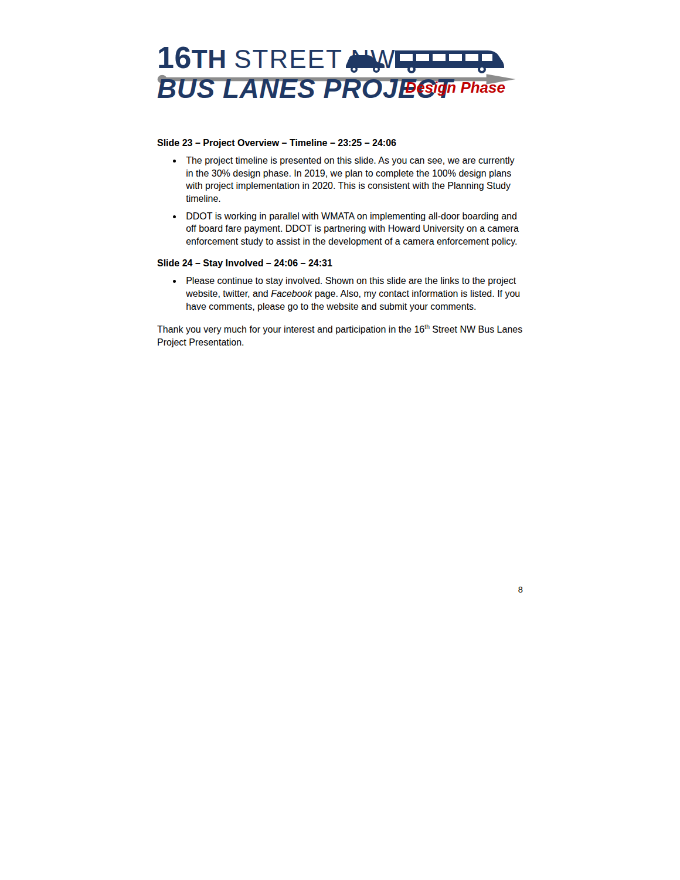16 TH STREET NW
BUS LANES PROJECT
Design Phase
Slide 23 – Project Overview – Timeline – 23:25 – 24:06
The project timeline is presented on this slide. As you can see, we are currently in the 30% design phase. In 2019, we plan to complete the 100% design plans with project implementation in 2020. This is consistent with the Planning Study timeline.
DDOT is working in parallel with WMATA on implementing all-door boarding and off board fare payment. DDOT is partnering with Howard University on a camera enforcement study to assist in the development of a camera enforcement policy.
Slide 24 – Stay Involved – 24:06 – 24:31
Please continue to stay involved. Shown on this slide are the links to the project website, twitter, and Facebook page. Also, my contact information is listed. If you have comments, please go to the website and submit your comments.
Thank you very much for your interest and participation in the 16th Street NW Bus Lanes Project Presentation.
8